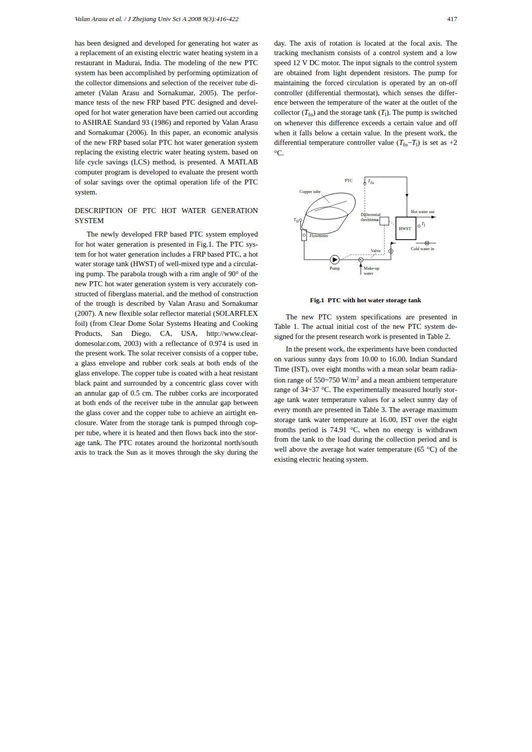Valan Arasu et al. / J Zhejiang Univ Sci A 2008 9(3):416-422 417
has been designed and developed for generating hot water as a replacement of an existing electric water heating system in a restaurant in Madurai, India. The modeling of the new PTC system has been accomplished by performing optimization of the collector dimensions and selection of the receiver tube diameter (Valan Arasu and Sornakumar, 2005). The performance tests of the new FRP based PTC designed and developed for hot water generation have been carried out according to ASHRAE Standard 93 (1986) and reported by Valan Arasu and Sornakumar (2006). In this paper, an economic analysis of the new FRP based solar PTC hot water generation system replacing the existing electric water heating system, based on life cycle savings (LCS) method, is presented. A MATLAB computer program is developed to evaluate the present worth of solar savings over the optimal operation life of the PTC system.
Description of PTC hot water generation system
The newly developed FRP based PTC system employed for hot water generation is presented in Fig.1. The PTC system for hot water generation includes a FRP based PTC, a hot water storage tank (HWST) of well-mixed type and a circulating pump. The parabola trough with a rim angle of 90° of the new PTC hot water generation system is very accurately constructed of fiberglass material, and the method of construction of the trough is described by Valan Arasu and Sornakumar (2007). A new flexible solar reflector material (SOLARFLEX foil) (from Clear Dome Solar Systems Heating and Cooking Products, San Diego, CA, USA, http://www.clear-domesolar.com, 2003) with a reflectance of 0.974 is used in the present work. The solar receiver consists of a copper tube, a glass envelope and rubber cork seals at both ends of the glass envelope. The copper tube is coated with a heat resistant black paint and surrounded by a concentric glass cover with an annular gap of 0.5 cm. The rubber corks are incorporated at both ends of the receiver tube in the annular gap between the glass cover and the copper tube to achieve an airtight enclosure. Water from the storage tank is pumped through copper tube, where it is heated and then flows back into the storage tank. The PTC rotates around the horizontal north/south axis to track the Sun as it moves through the sky during the day. The axis of rotation is located at the focal axis. The tracking mechanism consists of a control system and a low speed 12 V DC motor. The input signals to the control system are obtained from light dependent resistors. The pump for maintaining the forced circulation is operated by an on-off controller (differential thermostat), which senses the difference between the temperature of the water at the outlet of the collector (Tfo) and the storage tank (Tl). The pump is switched on whenever this difference exceeds a certain value and off when it falls below a certain value. In the present work, the differential temperature controller value (Tfo−Tl) is set as +2 °C.
PTC T fo Copper tube T fi Hot water out HWST T l Cold water in Differential thermostat Flowmeter Pump Make-up water Valve
Fig.1 PTC with hot water storage tank
The new PTC system specifications are presented in Table 1. The actual initial cost of the new PTC system designed for the present research work is presented in Table 2.
In the present work, the experiments have been conducted on various sunny days from 10.00 to 16.00, Indian Standard Time (IST), over eight months with a mean solar beam radiation range of 550~750 W/m2 and a mean ambient temperature range of 34~37 °C. The experimentally measured hourly storage tank water temperature values for a select sunny day of every month are presented in Table 3. The average maximum storage tank water temperature at 16.00, IST over the eight months period is 74.91 °C, when no energy is withdrawn from the tank to the load during the collection period and is well above the average hot water temperature (65 °C) of the existing electric heating system.